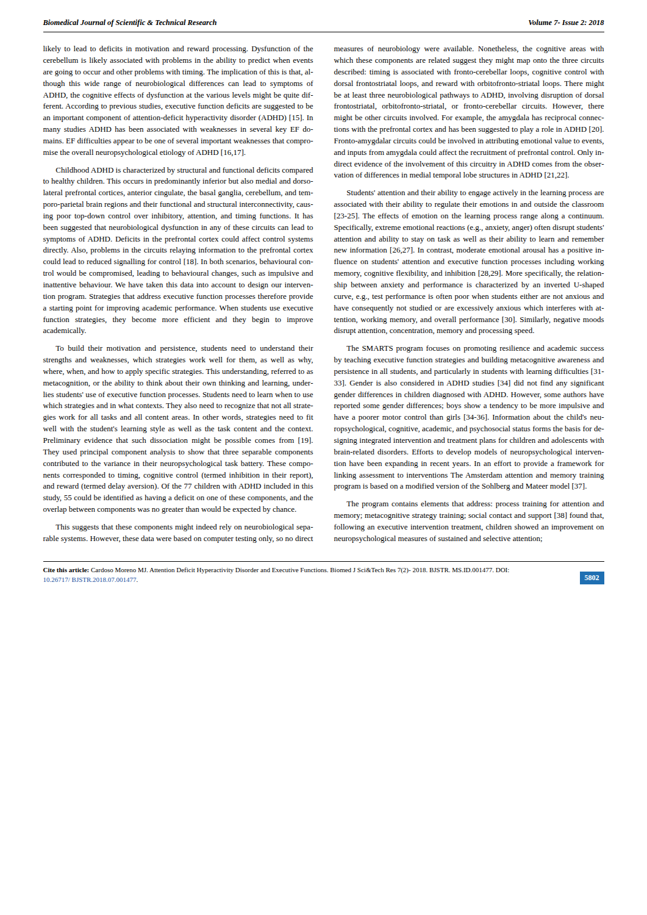Biomedical Journal of Scientific & Technical Research
Volume 7- Issue 2: 2018
likely to lead to deficits in motivation and reward processing. Dysfunction of the cerebellum is likely associated with problems in the ability to predict when events are going to occur and other problems with timing. The implication of this is that, although this wide range of neurobiological differences can lead to symptoms of ADHD, the cognitive effects of dysfunction at the various levels might be quite different. According to previous studies, executive function deficits are suggested to be an important component of attention-deficit hyperactivity disorder (ADHD) [15]. In many studies ADHD has been associated with weaknesses in several key EF domains. EF difficulties appear to be one of several important weaknesses that compromise the overall neuropsychological etiology of ADHD [16,17].
Childhood ADHD is characterized by structural and functional deficits compared to healthy children. This occurs in predominantly inferior but also medial and dorsolateral prefrontal cortices, anterior cingulate, the basal ganglia, cerebellum, and temporo-parietal brain regions and their functional and structural interconnectivity, causing poor top-down control over inhibitory, attention, and timing functions. It has been suggested that neurobiological dysfunction in any of these circuits can lead to symptoms of ADHD. Deficits in the prefrontal cortex could affect control systems directly. Also, problems in the circuits relaying information to the prefrontal cortex could lead to reduced signalling for control [18]. In both scenarios, behavioural control would be compromised, leading to behavioural changes, such as impulsive and inattentive behaviour. We have taken this data into account to design our intervention program. Strategies that address executive function processes therefore provide a starting point for improving academic performance. When students use executive function strategies, they become more efficient and they begin to improve academically.
To build their motivation and persistence, students need to understand their strengths and weaknesses, which strategies work well for them, as well as why, where, when, and how to apply specific strategies. This understanding, referred to as metacognition, or the ability to think about their own thinking and learning, underlies students' use of executive function processes. Students need to learn when to use which strategies and in what contexts. They also need to recognize that not all strategies work for all tasks and all content areas. In other words, strategies need to fit well with the student's learning style as well as the task content and the context. Preliminary evidence that such dissociation might be possible comes from [19]. They used principal component analysis to show that three separable components contributed to the variance in their neuropsychological task battery. These components corresponded to timing, cognitive control (termed inhibition in their report), and reward (termed delay aversion). Of the 77 children with ADHD included in this study, 55 could be identified as having a deficit on one of these components, and the overlap between components was no greater than would be expected by chance.
This suggests that these components might indeed rely on neurobiological separable systems. However, these data were based on computer testing only, so no direct measures of neurobiology were available. Nonetheless, the cognitive areas with which these components are related suggest they might map onto the three circuits described: timing is associated with fronto-cerebellar loops, cognitive control with dorsal frontostriatal loops, and reward with orbitofronto-striatal loops. There might be at least three neurobiological pathways to ADHD, involving disruption of dorsal frontostriatal, orbitofronto-striatal, or fronto-cerebellar circuits. However, there might be other circuits involved. For example, the amygdala has reciprocal connections with the prefrontal cortex and has been suggested to play a role in ADHD [20]. Fronto-amygdalar circuits could be involved in attributing emotional value to events, and inputs from amygdala could affect the recruitment of prefrontal control. Only indirect evidence of the involvement of this circuitry in ADHD comes from the observation of differences in medial temporal lobe structures in ADHD [21,22].
Students' attention and their ability to engage actively in the learning process are associated with their ability to regulate their emotions in and outside the classroom [23-25]. The effects of emotion on the learning process range along a continuum. Specifically, extreme emotional reactions (e.g., anxiety, anger) often disrupt students' attention and ability to stay on task as well as their ability to learn and remember new information [26,27]. In contrast, moderate emotional arousal has a positive influence on students' attention and executive function processes including working memory, cognitive flexibility, and inhibition [28,29]. More specifically, the relationship between anxiety and performance is characterized by an inverted U-shaped curve, e.g., test performance is often poor when students either are not anxious and have consequently not studied or are excessively anxious which interferes with attention, working memory, and overall performance [30]. Similarly, negative moods disrupt attention, concentration, memory and processing speed.
The SMARTS program focuses on promoting resilience and academic success by teaching executive function strategies and building metacognitive awareness and persistence in all students, and particularly in students with learning difficulties [31-33]. Gender is also considered in ADHD studies [34] did not find any significant gender differences in children diagnosed with ADHD. However, some authors have reported some gender differences; boys show a tendency to be more impulsive and have a poorer motor control than girls [34-36]. Information about the child's neuropsychological, cognitive, academic, and psychosocial status forms the basis for designing integrated intervention and treatment plans for children and adolescents with brain-related disorders. Efforts to develop models of neuropsychological intervention have been expanding in recent years. In an effort to provide a framework for linking assessment to interventions The Amsterdam attention and memory training program is based on a modified version of the Sohlberg and Mateer model [37].
The program contains elements that address: process training for attention and memory; metacognitive strategy training; social contact and support [38] found that, following an executive intervention treatment, children showed an improvement on neuropsychological measures of sustained and selective attention;
Cite this article: Cardoso Moreno MJ. Attention Deficit Hyperactivity Disorder and Executive Functions. Biomed J Sci&Tech Res 7(2)- 2018. BJSTR. MS.ID.001477. DOI: 10.26717/ BJSTR.2018.07.001477.
5802